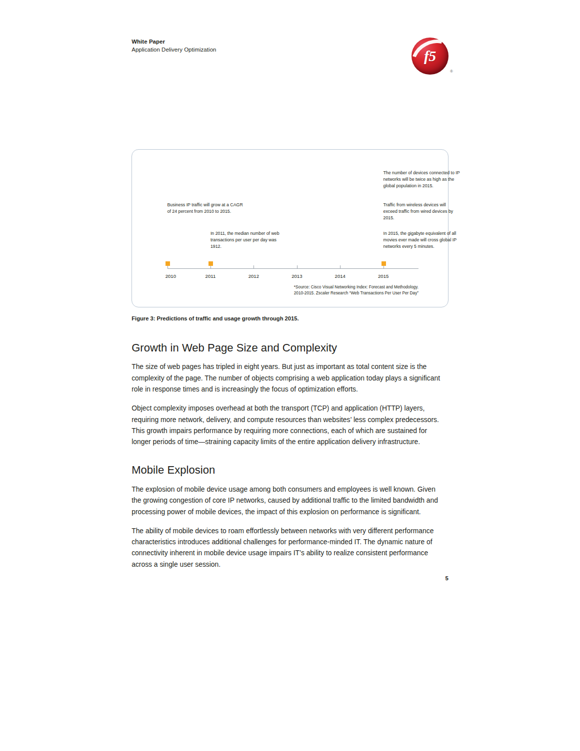White Paper
Application Delivery Optimization
f5
®
The number of devices connected to IP networks will be twice as high as the global population in 2015.
Business IP traffic will grow at a CAGR of 24 percent from 2010 to 2015.
Traffic from wireless devices will exceed traffic from wired devices by 2015.
In 2011, the median number of web transactions per user per day was 1912.
In 2015, the gigabyte equivalent of all movies ever made will cross global IP networks every 5 minutes.
2010 2011 2012 2013 2014 2015
*Source: Cisco Visual Networking Index: Forecast and Methodology.
2010-2015. Zscaler Research “Web Transactions Per User Per Day”
Figure 3: Predictions of traffic and usage growth through 2015.
Growth in Web Page Size and Complexity
The size of web pages has tripled in eight years. But just as important as total content size is the complexity of the page. The number of objects comprising a web application today plays a significant role in response times and is increasingly the focus of optimization efforts.
Object complexity imposes overhead at both the transport (TCP) and application (HTTP) layers, requiring more network, delivery, and compute resources than websites’ less complex predecessors. This growth impairs performance by requiring more connections, each of which are sustained for longer periods of time—straining capacity limits of the entire application delivery infrastructure.
Mobile Explosion
The explosion of mobile device usage among both consumers and employees is well known. Given the growing congestion of core IP networks, caused by additional traffic to the limited bandwidth and processing power of mobile devices, the impact of this explosion on performance is significant.
The ability of mobile devices to roam effortlessly between networks with very different performance characteristics introduces additional challenges for performance-minded IT. The dynamic nature of connectivity inherent in mobile device usage impairs IT’s ability to realize consistent performance across a single user session.
5